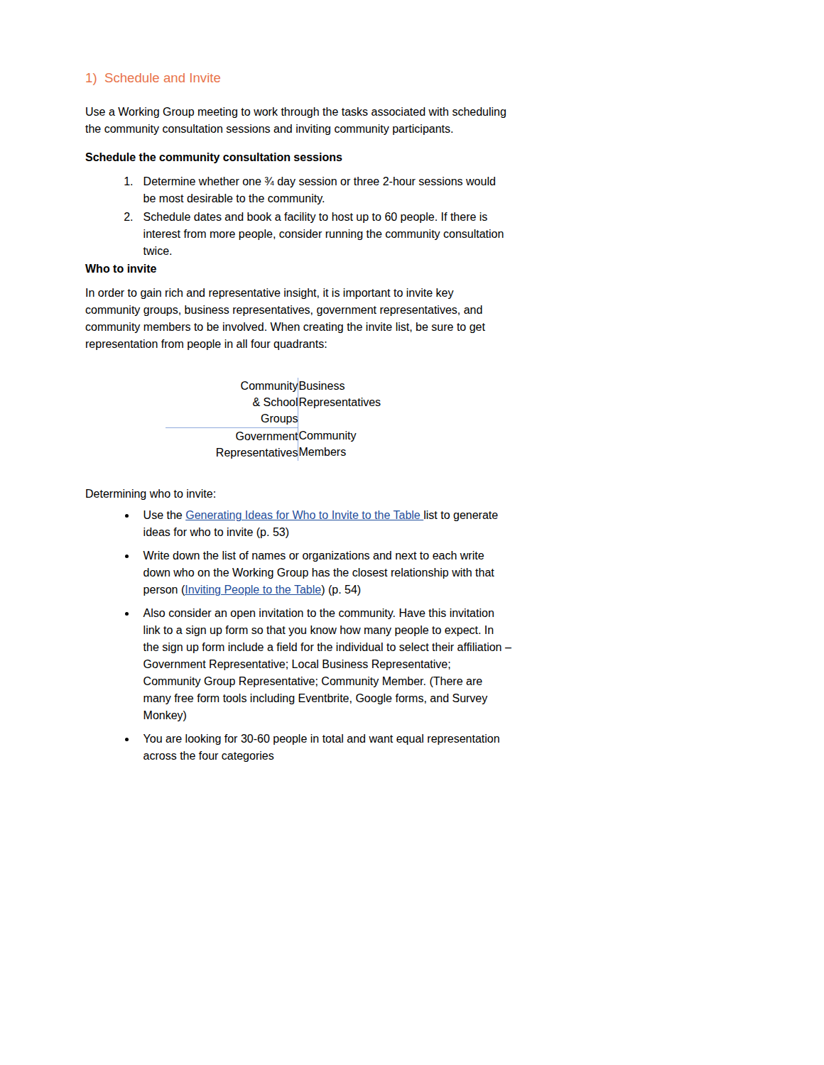1) Schedule and Invite
Use a Working Group meeting to work through the tasks associated with scheduling the community consultation sessions and inviting community participants.
Schedule the community consultation sessions
Determine whether one ¾ day session or three 2-hour sessions would be most desirable to the community.
Schedule dates and book a facility to host up to 60 people. If there is interest from more people, consider running the community consultation twice.
Who to invite
In order to gain rich and representative insight, it is important to invite key community groups, business representatives, government representatives, and community members to be involved. When creating the invite list, be sure to get representation from people in all four quadrants:
| Community & School Groups | Business Representatives |
| Government Representatives | Community Members |
Determining who to invite:
Use the Generating Ideas for Who to Invite to the Table list to generate ideas for who to invite (p. 53)
Write down the list of names or organizations and next to each write down who on the Working Group has the closest relationship with that person (Inviting People to the Table) (p. 54)
Also consider an open invitation to the community. Have this invitation link to a sign up form so that you know how many people to expect. In the sign up form include a field for the individual to select their affiliation – Government Representative; Local Business Representative; Community Group Representative; Community Member. (There are many free form tools including Eventbrite, Google forms, and Survey Monkey)
You are looking for 30-60 people in total and want equal representation across the four categories